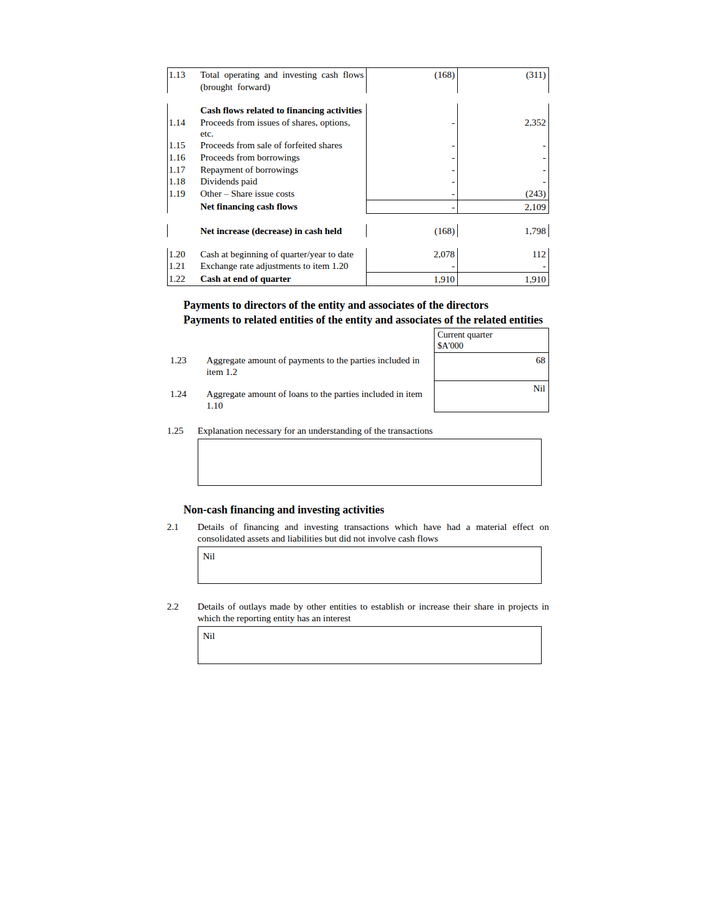| 1.13 | Total operating and investing cash flows (brought forward) | (168) | (311) |
| | Cash flows related to financing activities | | |
| 1.14 | Proceeds from issues of shares, options, etc. | - | 2,352 |
| 1.15 | Proceeds from sale of forfeited shares | - | - |
| 1.16 | Proceeds from borrowings | - | - |
| 1.17 | Repayment of borrowings | - | - |
| 1.18 | Dividends paid | - | - |
| 1.19 | Other – Share issue costs | - | (243) |
| | Net financing cash flows | - | 2,109 |
| | Net increase (decrease) in cash held | (168) | 1,798 |
| 1.20 | Cash at beginning of quarter/year to date | 2,078 | 112 |
| 1.21 | Exchange rate adjustments to item 1.20 | - | - |
| 1.22 | Cash at end of quarter | 1,910 | 1,910 |
Payments to directors of the entity and associates of the directors
Payments to related entities of the entity and associates of the related entities
| | | Current quarter $A'000 |
| 1.23 | Aggregate amount of payments to the parties included in item 1.2 | 68 |
| 1.24 | Aggregate amount of loans to the parties included in item 1.10 | Nil |
1.25
Explanation necessary for an understanding of the transactions
Non-cash financing and investing activities
2.1
Details of financing and investing transactions which have had a material effect on consolidated assets and liabilities but did not involve cash flows
Nil
2.2
Details of outlays made by other entities to establish or increase their share in projects in which the reporting entity has an interest
Nil